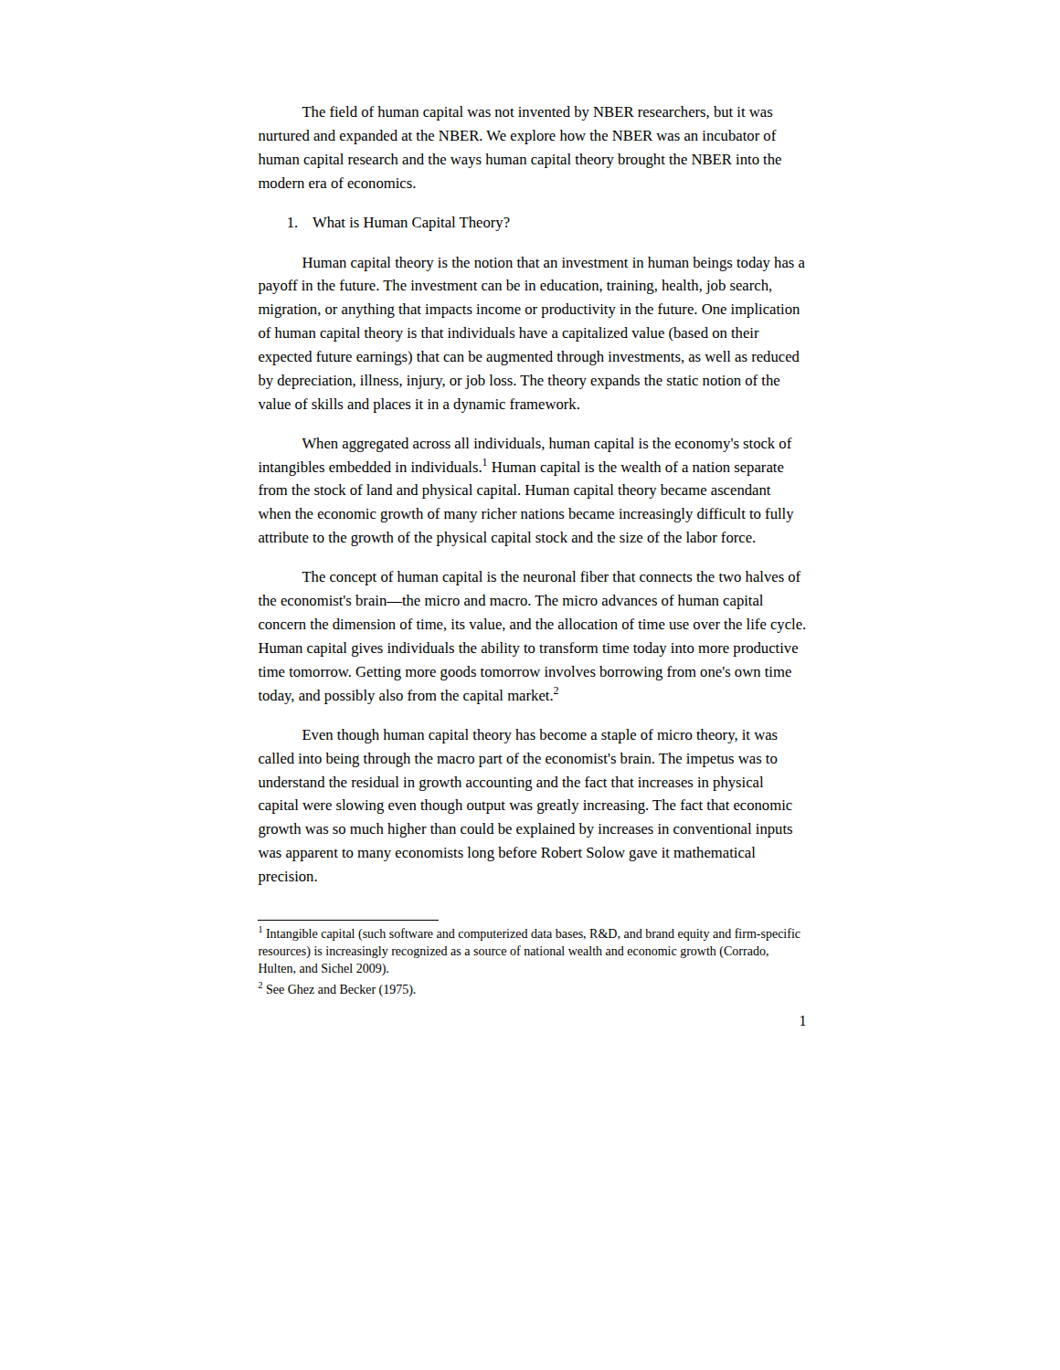The field of human capital was not invented by NBER researchers, but it was nurtured and expanded at the NBER. We explore how the NBER was an incubator of human capital research and the ways human capital theory brought the NBER into the modern era of economics.
What is Human Capital Theory?
Human capital theory is the notion that an investment in human beings today has a payoff in the future. The investment can be in education, training, health, job search, migration, or anything that impacts income or productivity in the future. One implication of human capital theory is that individuals have a capitalized value (based on their expected future earnings) that can be augmented through investments, as well as reduced by depreciation, illness, injury, or job loss. The theory expands the static notion of the value of skills and places it in a dynamic framework.
When aggregated across all individuals, human capital is the economy's stock of intangibles embedded in individuals.1 Human capital is the wealth of a nation separate from the stock of land and physical capital. Human capital theory became ascendant when the economic growth of many richer nations became increasingly difficult to fully attribute to the growth of the physical capital stock and the size of the labor force.
The concept of human capital is the neuronal fiber that connects the two halves of the economist's brain—the micro and macro. The micro advances of human capital concern the dimension of time, its value, and the allocation of time use over the life cycle. Human capital gives individuals the ability to transform time today into more productive time tomorrow. Getting more goods tomorrow involves borrowing from one's own time today, and possibly also from the capital market.2
Even though human capital theory has become a staple of micro theory, it was called into being through the macro part of the economist's brain. The impetus was to understand the residual in growth accounting and the fact that increases in physical capital were slowing even though output was greatly increasing. The fact that economic growth was so much higher than could be explained by increases in conventional inputs was apparent to many economists long before Robert Solow gave it mathematical precision.
1 Intangible capital (such software and computerized data bases, R&D, and brand equity and firm-specific resources) is increasingly recognized as a source of national wealth and economic growth (Corrado, Hulten, and Sichel 2009).
2 See Ghez and Becker (1975).
1